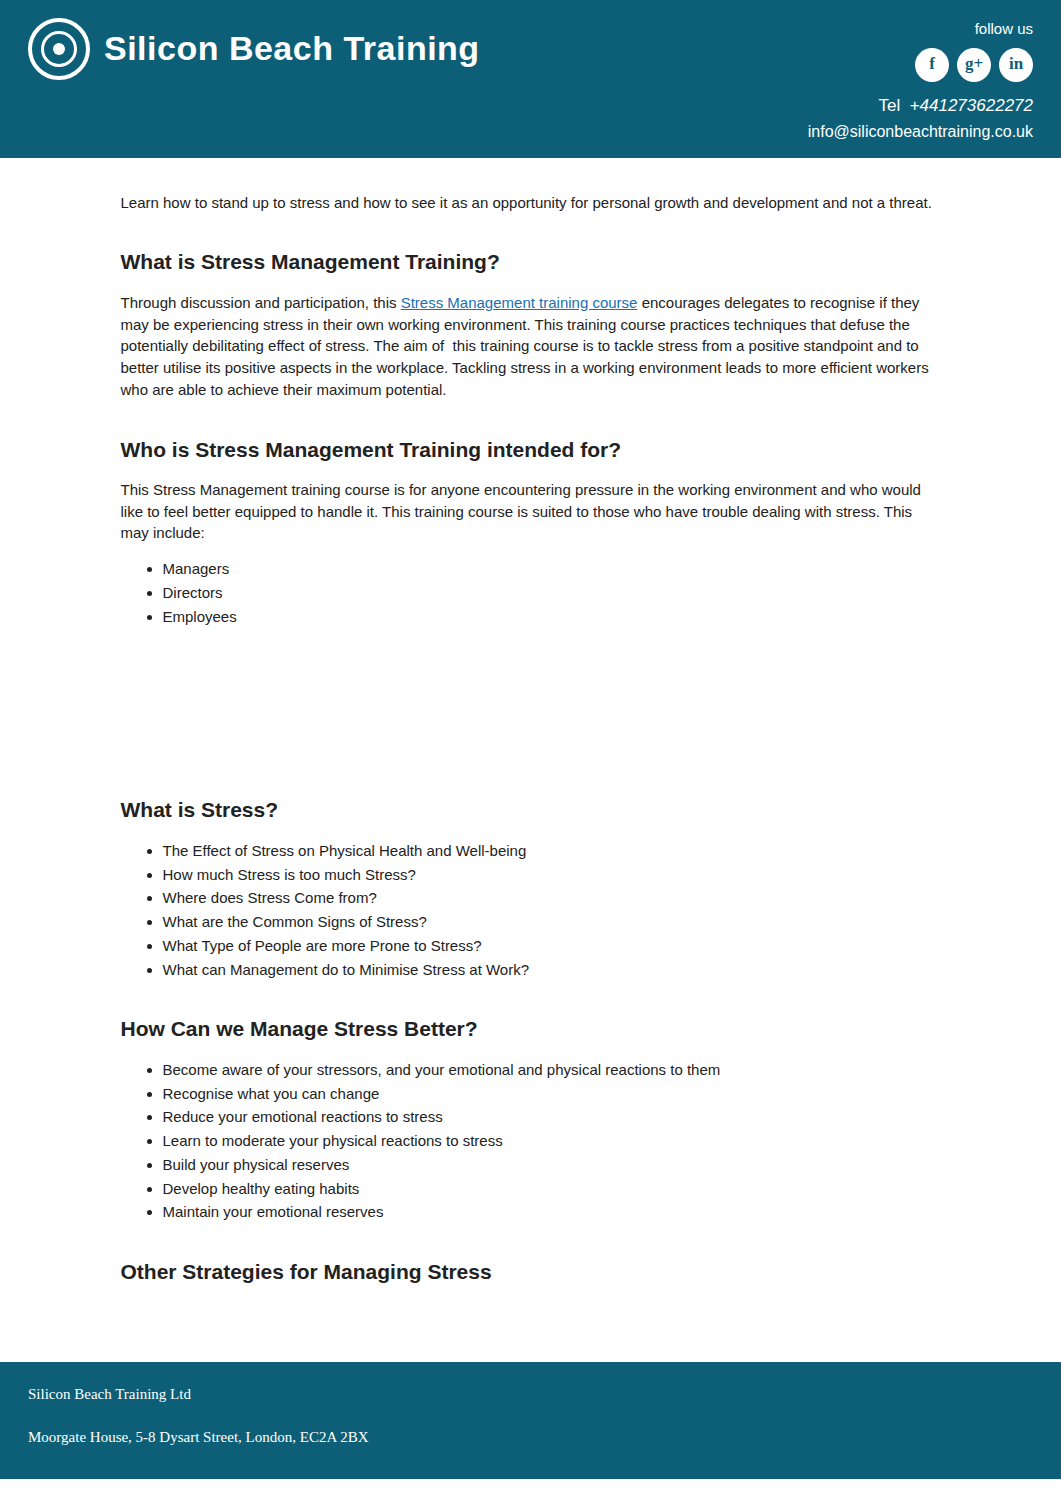Silicon Beach Training
follow us
f
g+
in
Tel +441273622272 info@siliconbeachtraining.co.uk
Learn how to stand up to stress and how to see it as an opportunity for personal growth and development and not a threat.
What is Stress Management Training?
Through discussion and participation, this Stress Management training course encourages delegates to recognise if they may be experiencing stress in their own working environment. This training course practices techniques that defuse the potentially debilitating effect of stress. The aim of this training course is to tackle stress from a positive standpoint and to better utilise its positive aspects in the workplace. Tackling stress in a working environment leads to more efficient workers who are able to achieve their maximum potential.
Who is Stress Management Training intended for?
This Stress Management training course is for anyone encountering pressure in the working environment and who would like to feel better equipped to handle it. This training course is suited to those who have trouble dealing with stress. This may include:
Managers
Directors
Employees
What is Stress?
The Effect of Stress on Physical Health and Well-being
How much Stress is too much Stress?
Where does Stress Come from?
What are the Common Signs of Stress?
What Type of People are more Prone to Stress?
What can Management do to Minimise Stress at Work?
How Can we Manage Stress Better?
Become aware of your stressors, and your emotional and physical reactions to them
Recognise what you can change
Reduce your emotional reactions to stress
Learn to moderate your physical reactions to stress
Build your physical reserves
Develop healthy eating habits
Maintain your emotional reserves
Other Strategies for Managing Stress
Silicon Beach Training Ltd
Moorgate House, 5-8 Dysart Street, London, EC2A 2BX